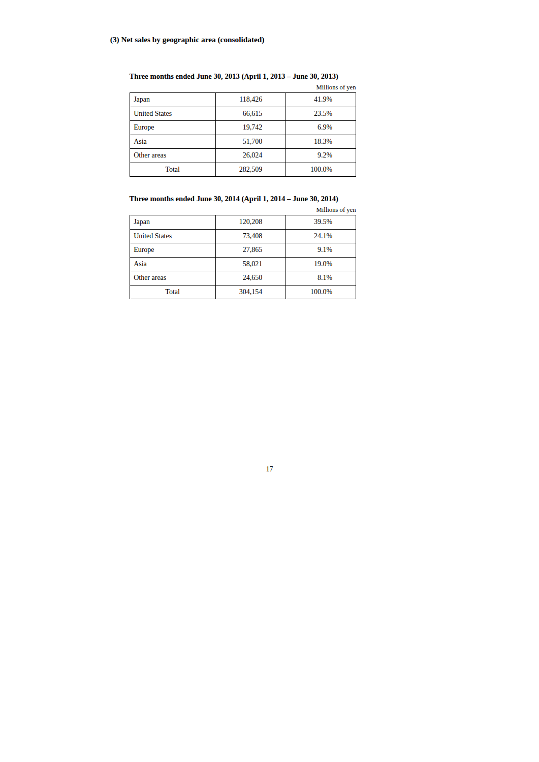(3) Net sales by geographic area (consolidated)
Three months ended June 30, 2013 (April 1, 2013 – June 30, 2013)
Millions of yen
| Japan | 118,426 | 41.9% |
| United States | 66,615 | 23.5% |
| Europe | 19,742 | 6.9% |
| Asia | 51,700 | 18.3% |
| Other areas | 26,024 | 9.2% |
| Total | 282,509 | 100.0% |
Three months ended June 30, 2014 (April 1, 2014 – June 30, 2014)
Millions of yen
| Japan | 120,208 | 39.5% |
| United States | 73,408 | 24.1% |
| Europe | 27,865 | 9.1% |
| Asia | 58,021 | 19.0% |
| Other areas | 24,650 | 8.1% |
| Total | 304,154 | 100.0% |
17